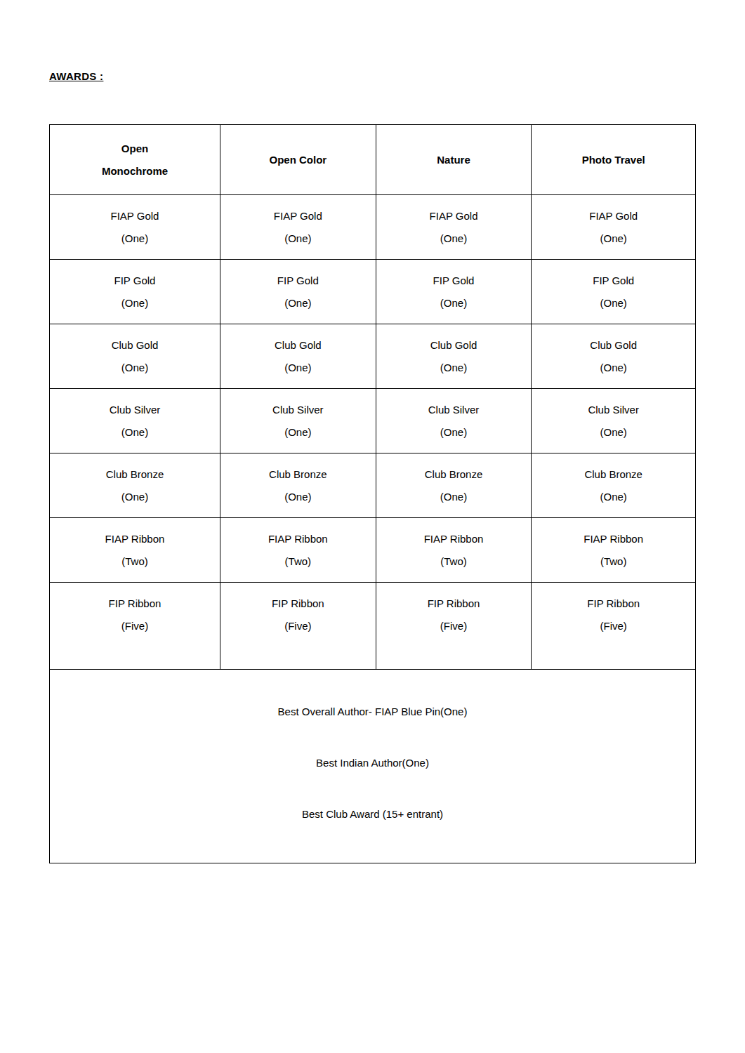AWARDS :
| Open Monochrome | Open Color | Nature | Photo Travel |
| --- | --- | --- | --- |
| FIAP Gold (One) | FIAP Gold (One) | FIAP Gold (One) | FIAP Gold (One) |
| FIP Gold (One) | FIP Gold (One) | FIP Gold (One) | FIP Gold (One) |
| Club Gold (One) | Club Gold (One) | Club Gold (One) | Club Gold (One) |
| Club Silver (One) | Club Silver (One) | Club Silver (One) | Club Silver (One) |
| Club Bronze (One) | Club Bronze (One) | Club Bronze (One) | Club Bronze (One) |
| FIAP Ribbon (Two) | FIAP Ribbon (Two) | FIAP Ribbon (Two) | FIAP Ribbon (Two) |
| FIP Ribbon (Five) | FIP Ribbon (Five) | FIP Ribbon (Five) | FIP Ribbon (Five) |
| Best Overall Author- FIAP Blue Pin(One) Best Indian Author(One) Best Club Award (15+ entrant) |